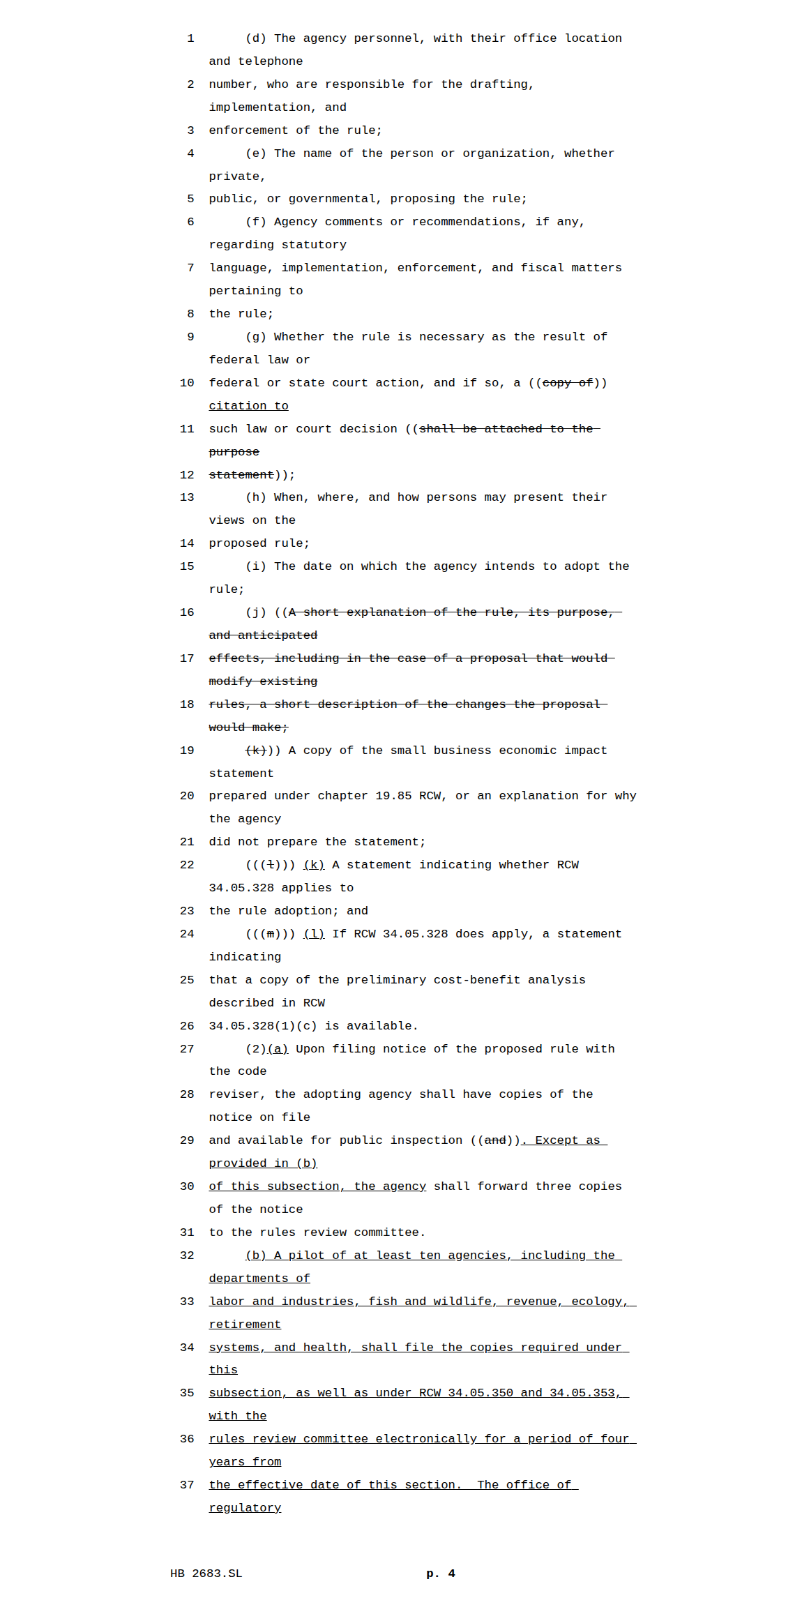(d) The agency personnel, with their office location and telephone
number, who are responsible for the drafting, implementation, and
enforcement of the rule;
(e) The name of the person or organization, whether private,
public, or governmental, proposing the rule;
(f) Agency comments or recommendations, if any, regarding statutory
language, implementation, enforcement, and fiscal matters pertaining to
the rule;
(g) Whether the rule is necessary as the result of federal law or
federal or state court action, and if so, a ((copy of)) citation to
such law or court decision ((shall be attached to the purpose
statement));
(h) When, where, and how persons may present their views on the
proposed rule;
(i) The date on which the agency intends to adopt the rule;
(j) ((A short explanation of the rule, its purpose, and anticipated
effects, including in the case of a proposal that would modify existing
rules, a short description of the changes the proposal would make;
(k))) A copy of the small business economic impact statement
prepared under chapter 19.85 RCW, or an explanation for why the agency
did not prepare the statement;
(((l))) (k) A statement indicating whether RCW 34.05.328 applies to
the rule adoption; and
(((m))) (l) If RCW 34.05.328 does apply, a statement indicating
that a copy of the preliminary cost-benefit analysis described in RCW
34.05.328(1)(c) is available.
(2)(a) Upon filing notice of the proposed rule with the code
reviser, the adopting agency shall have copies of the notice on file
and available for public inspection ((and)). Except as provided in (b)
of this subsection, the agency shall forward three copies of the notice
to the rules review committee.
(b) A pilot of at least ten agencies, including the departments of
labor and industries, fish and wildlife, revenue, ecology, retirement
systems, and health, shall file the copies required under this
subsection, as well as under RCW 34.05.350 and 34.05.353, with the
rules review committee electronically for a period of four years from
the effective date of this section. The office of regulatory
HB 2683.SL
p. 4